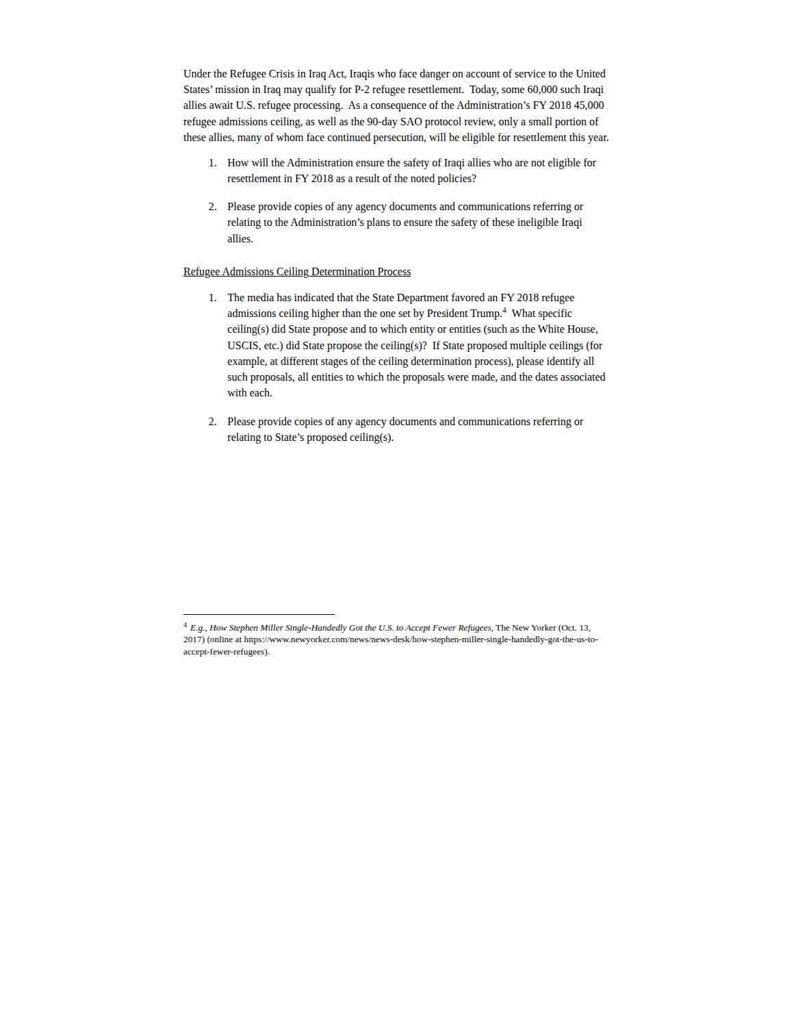Under the Refugee Crisis in Iraq Act, Iraqis who face danger on account of service to the United States’ mission in Iraq may qualify for P-2 refugee resettlement. Today, some 60,000 such Iraqi allies await U.S. refugee processing. As a consequence of the Administration’s FY 2018 45,000 refugee admissions ceiling, as well as the 90-day SAO protocol review, only a small portion of these allies, many of whom face continued persecution, will be eligible for resettlement this year.
How will the Administration ensure the safety of Iraqi allies who are not eligible for resettlement in FY 2018 as a result of the noted policies?
Please provide copies of any agency documents and communications referring or relating to the Administration’s plans to ensure the safety of these ineligible Iraqi allies.
Refugee Admissions Ceiling Determination Process
The media has indicated that the State Department favored an FY 2018 refugee admissions ceiling higher than the one set by President Trump.4 What specific ceiling(s) did State propose and to which entity or entities (such as the White House, USCIS, etc.) did State propose the ceiling(s)? If State proposed multiple ceilings (for example, at different stages of the ceiling determination process), please identify all such proposals, all entities to which the proposals were made, and the dates associated with each.
Please provide copies of any agency documents and communications referring or relating to State’s proposed ceiling(s).
4 E.g., How Stephen Miller Single-Handedly Got the U.S. to Accept Fewer Refugees, The New Yorker (Oct. 13, 2017) (online at https://www.newyorker.com/news/news-desk/how-stephen-miller-single-handedly-got-the-us-to-accept-fewer-refugees).